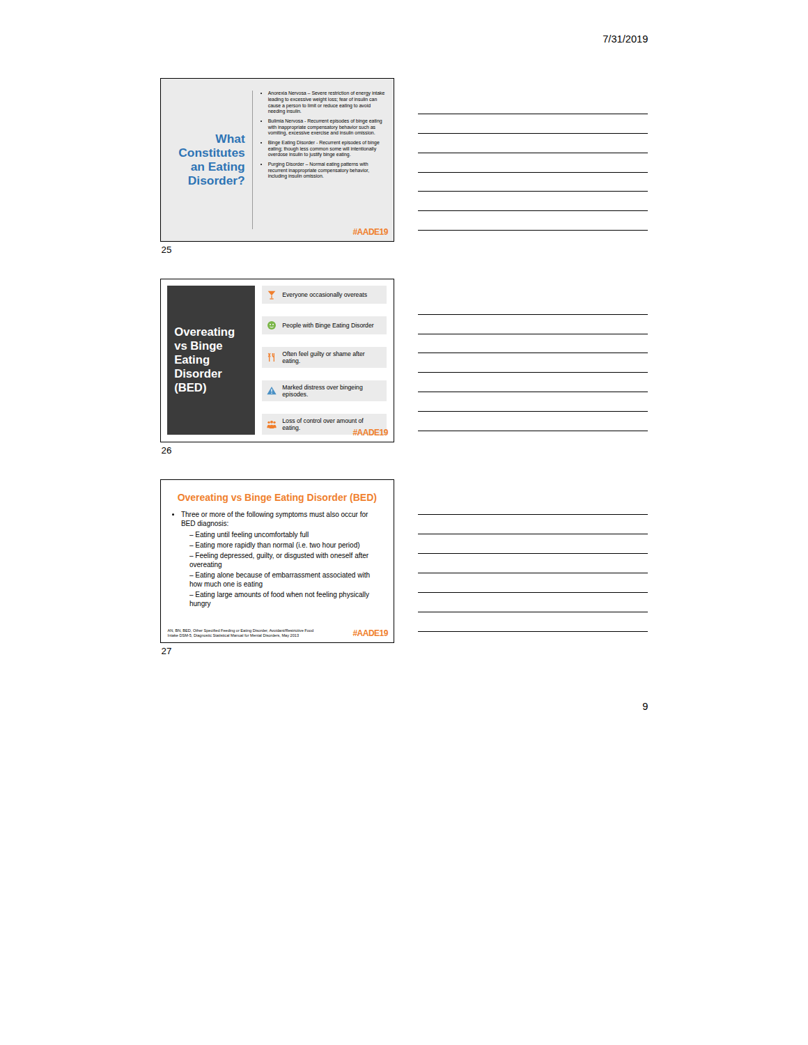7/31/2019
What
Constitutes
an Eating
Disorder?
Anorexia Nervosa – Severe restriction of energy intake leading to excessive weight loss; fear of insulin can cause a person to limit or reduce eating to avoid needing insulin.
Bulimia Nervosa - Recurrent episodes of binge eating with inappropriate compensatory behavior such as vomiting, excessive exercise and insulin omission.
Binge Eating Disorder - Recurrent episodes of binge eating; though less common some will intentionally overdose insulin to justify binge eating.
Purging Disorder – Normal eating patterns with recurrent inappropriate compensatory behavior, including insulin omission.
#AADE19
25
Overeating
vs Binge
Eating
Disorder
(BED)
Everyone occasionally overeats
People with Binge Eating Disorder
Often feel guilty or shame after eating.
Marked distress over bingeing episodes.
Loss of control over amount of eating.
#AADE19
26
Overeating vs Binge Eating Disorder (BED)
Three or more of the following symptoms must also occur for BED diagnosis:
Eating until feeling uncomfortably full
Eating more rapidly than normal (i.e. two hour period)
Feeling depressed, guilty, or disgusted with oneself after overeating
Eating alone because of embarrassment associated with how much one is eating
Eating large amounts of food when not feeling physically hungry
AN, BN, BED, Other Specified Feeding or Eating Disorder, Avoidant/Restrictive Food
Intake DSM-5, Diagnostic Statistical Manual for Mental Disorders, May 2013
#AADE19
27
9